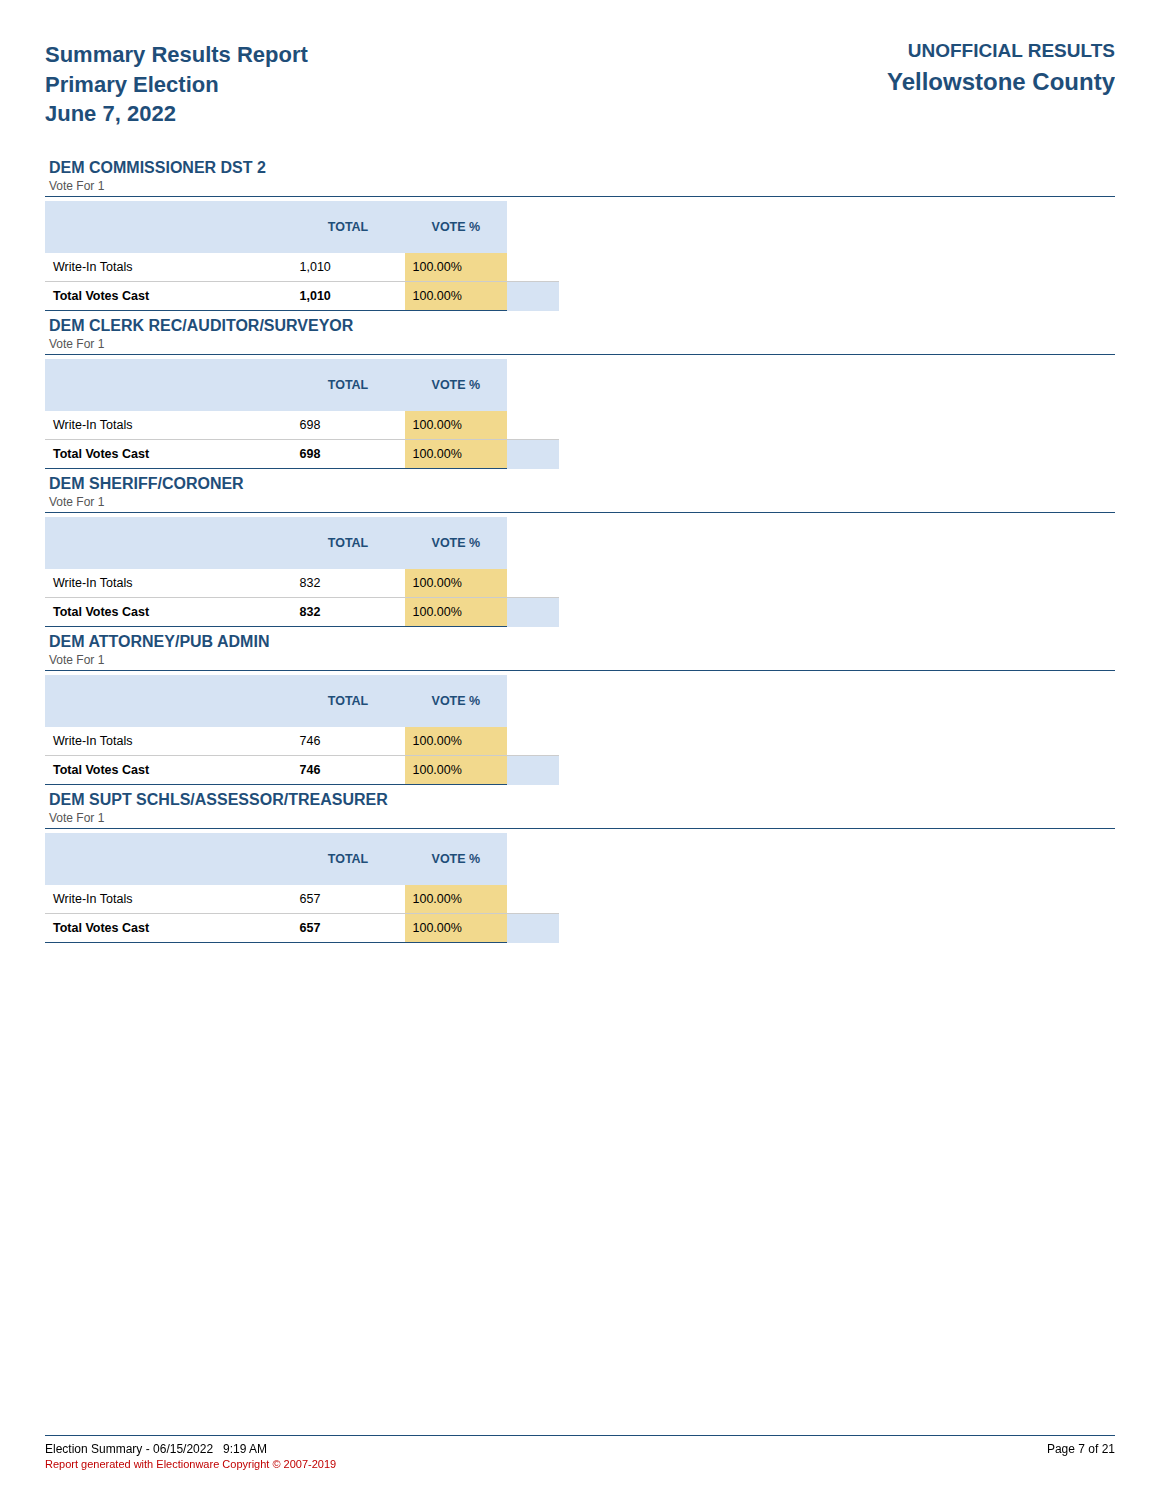Summary Results Report
Primary Election
June 7, 2022
UNOFFICIAL RESULTS
Yellowstone County
DEM COMMISSIONER DST 2
Vote For 1
| | TOTAL | VOTE % | |
| --- | --- | --- | --- |
| Write-In Totals | 1,010 | 100.00% | |
| Total Votes Cast | 1,010 | 100.00% | |
DEM CLERK REC/AUDITOR/SURVEYOR
Vote For 1
| | TOTAL | VOTE % | |
| --- | --- | --- | --- |
| Write-In Totals | 698 | 100.00% | |
| Total Votes Cast | 698 | 100.00% | |
DEM SHERIFF/CORONER
Vote For 1
| | TOTAL | VOTE % | |
| --- | --- | --- | --- |
| Write-In Totals | 832 | 100.00% | |
| Total Votes Cast | 832 | 100.00% | |
DEM ATTORNEY/PUB ADMIN
Vote For 1
| | TOTAL | VOTE % | |
| --- | --- | --- | --- |
| Write-In Totals | 746 | 100.00% | |
| Total Votes Cast | 746 | 100.00% | |
DEM SUPT SCHLS/ASSESSOR/TREASURER
Vote For 1
| | TOTAL | VOTE % | |
| --- | --- | --- | --- |
| Write-In Totals | 657 | 100.00% | |
| Total Votes Cast | 657 | 100.00% | |
Election Summary - 06/15/2022 9:19 AM
Page 7 of 21
Report generated with Electionware Copyright © 2007-2019